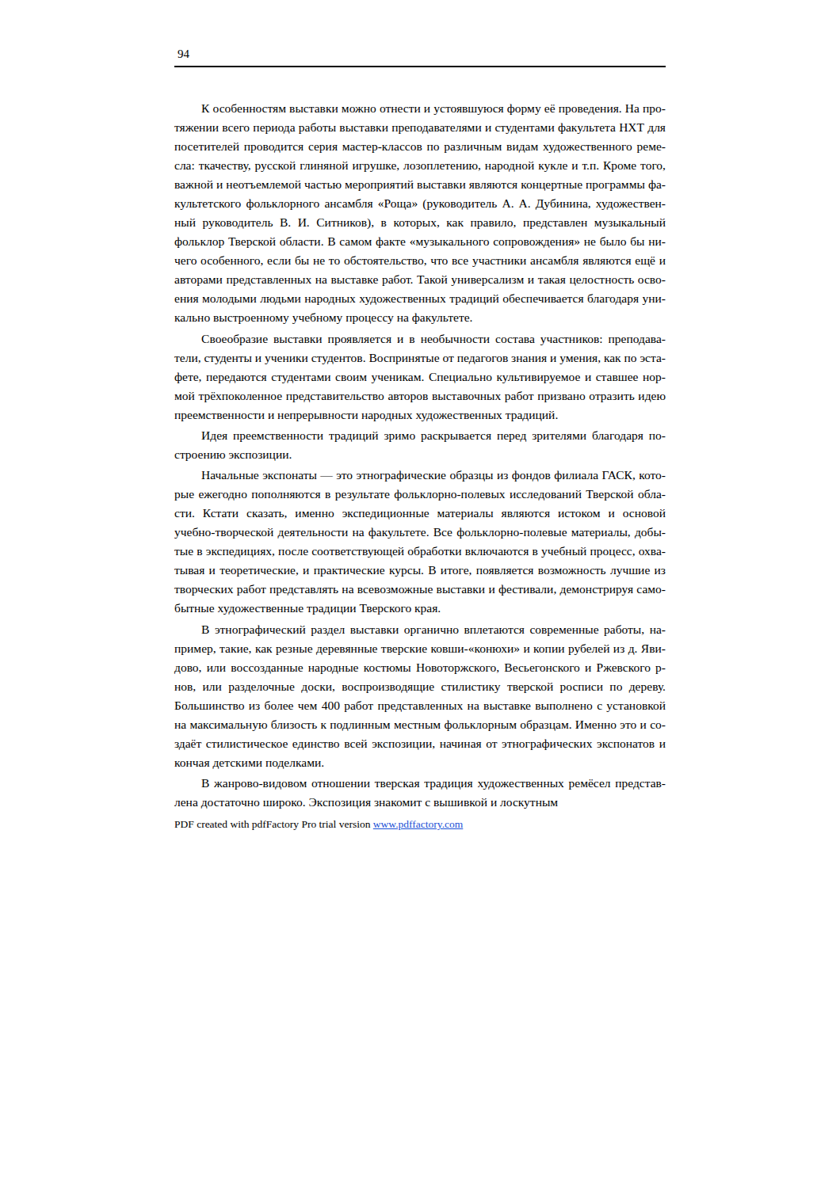94
К особенностям выставки можно отнести и устоявшуюся форму её проведения. На протяжении всего периода работы выставки преподавателями и студентами факультета НХТ для посетителей проводится серия мастер-классов по различным видам художественного ремесла: ткачеству, русской глиняной игрушке, лозоплетению, народной кукле и т.п. Кроме того, важной и неотъемлемой частью мероприятий выставки являются концертные программы факультетского фольклорного ансамбля «Роща» (руководитель А. А. Дубинина, художественный руководитель В. И. Ситников), в которых, как правило, представлен музыкальный фольклор Тверской области. В самом факте «музыкального сопровождения» не было бы ничего особенного, если бы не то обстоятельство, что все участники ансамбля являются ещё и авторами представленных на выставке работ. Такой универсализм и такая целостность освоения молодыми людьми народных художественных традиций обеспечивается благодаря уникально выстроенному учебному процессу на факультете.
Своеобразие выставки проявляется и в необычности состава участников: преподаватели, студенты и ученики студентов. Воспринятые от педагогов знания и умения, как по эстафете, передаются студентами своим ученикам. Специально культивируемое и ставшее нормой трёхпоколенное представительство авторов выставочных работ призвано отразить идею преемственности и непрерывности народных художественных традиций.
Идея преемственности традиций зримо раскрывается перед зрителями благодаря построению экспозиции.
Начальные экспонаты — это этнографические образцы из фондов филиала ГАСК, которые ежегодно пополняются в результате фольклорно-полевых исследований Тверской области. Кстати сказать, именно экспедиционные материалы являются истоком и основой учебно-творческой деятельности на факультете. Все фольклорно-полевые материалы, добытые в экспедициях, после соответствующей обработки включаются в учебный процесс, охватывая и теоретические, и практические курсы. В итоге, появляется возможность лучшие из творческих работ представлять на всевозможные выставки и фестивали, демонстрируя самобытные художественные традиции Тверского края.
В этнографический раздел выставки органично вплетаются современные работы, например, такие, как резные деревянные тверские ковши-«конюхи» и копии рубелей из д. Явидово, или воссозданные народные костюмы Новоторжского, Весьегонского и Ржевского р-нов, или разделочные доски, воспроизводящие стилистику тверской росписи по дереву. Большинство из более чем 400 работ представленных на выставке выполнено с установкой на максимальную близость к подлинным местным фольклорным образцам. Именно это и создаёт стилистическое единство всей экспозиции, начиная от этнографических экспонатов и кончая детскими поделками.
В жанрово-видовом отношении тверская традиция художественных ремёсел представлена достаточно широко. Экспозиция знакомит с вышивкой и лоскутным
PDF created with pdfFactory Pro trial version www.pdffactory.com